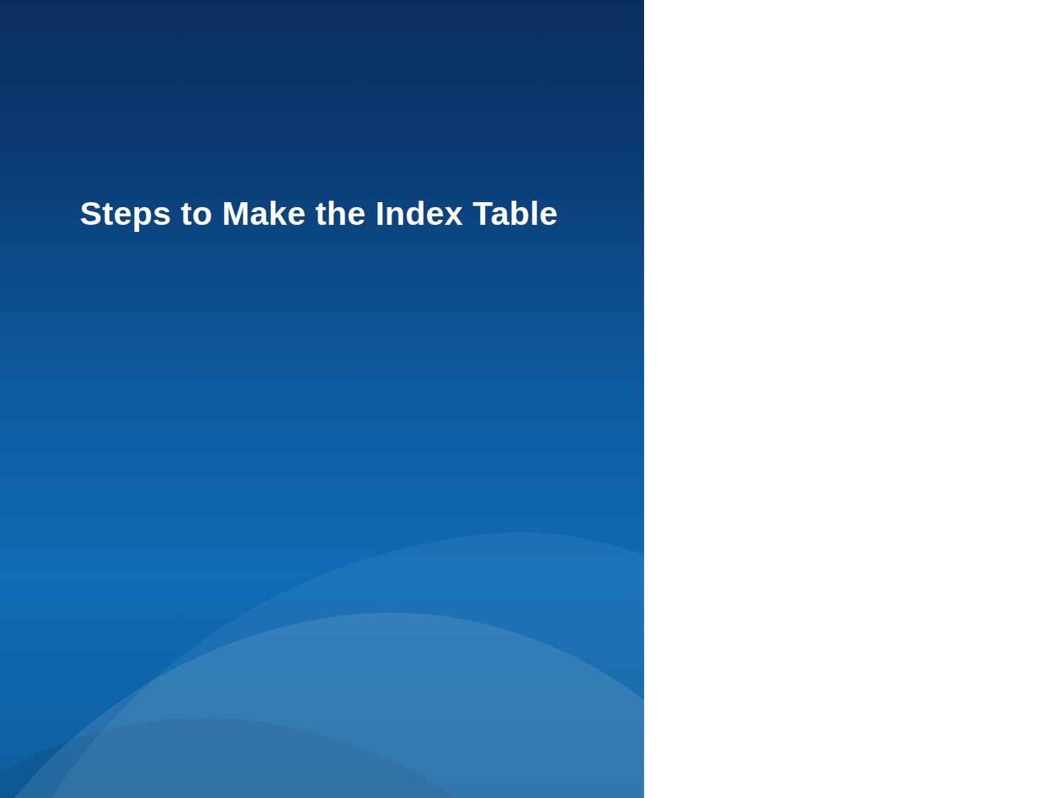Steps to Make the Index Table